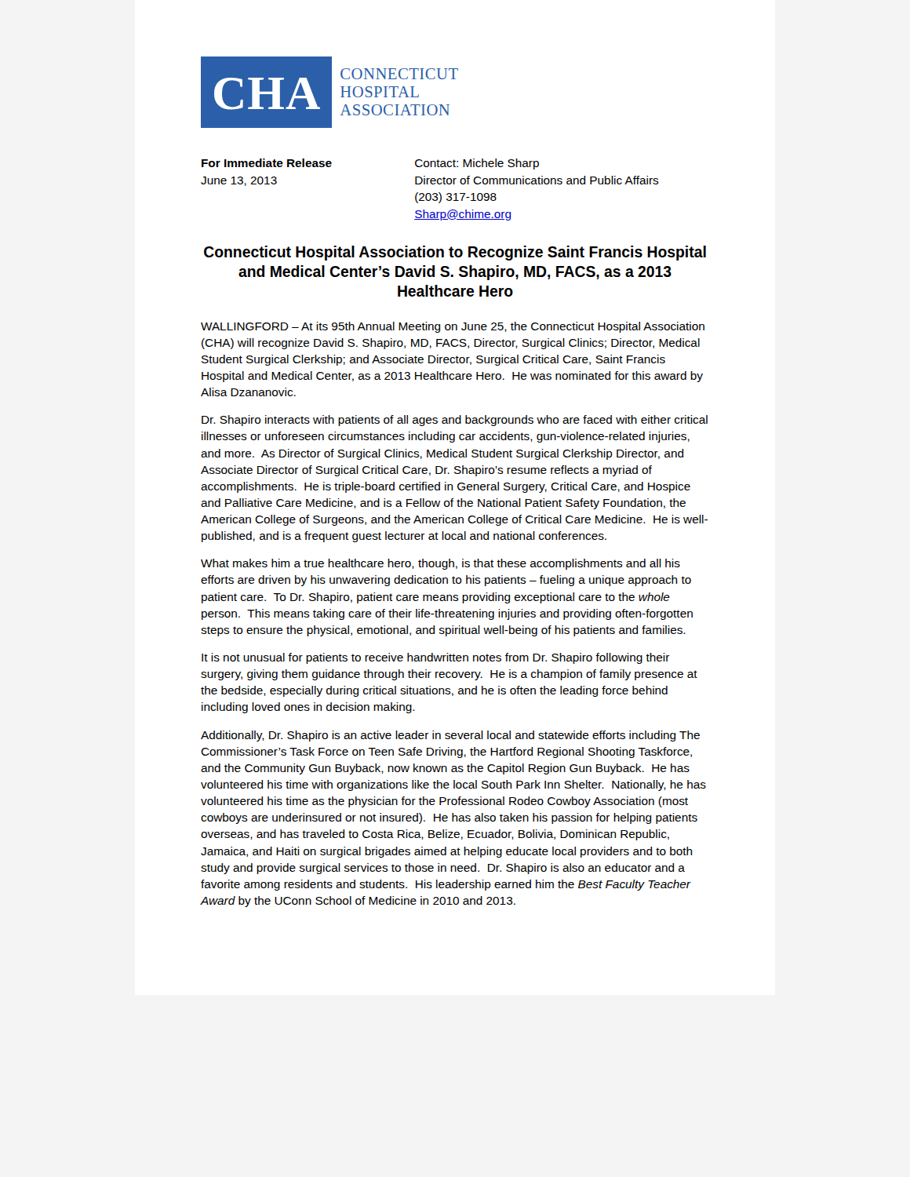CHA Connecticut
Hospital
Association
| For Immediate Release June 13, 2013 | Contact: Michele Sharp Director of Communications and Public Affairs (203) 317-1098 Sharp@chime.org |
Connecticut Hospital Association to Recognize Saint Francis Hospital and Medical Center’s David S. Shapiro, MD, FACS, as a 2013 Healthcare Hero
WALLINGFORD – At its 95th Annual Meeting on June 25, the Connecticut Hospital Association (CHA) will recognize David S. Shapiro, MD, FACS, Director, Surgical Clinics; Director, Medical Student Surgical Clerkship; and Associate Director, Surgical Critical Care, Saint Francis Hospital and Medical Center, as a 2013 Healthcare Hero. He was nominated for this award by Alisa Dzananovic.
Dr. Shapiro interacts with patients of all ages and backgrounds who are faced with either critical illnesses or unforeseen circumstances including car accidents, gun-violence-related injuries, and more. As Director of Surgical Clinics, Medical Student Surgical Clerkship Director, and Associate Director of Surgical Critical Care, Dr. Shapiro’s resume reflects a myriad of accomplishments. He is triple-board certified in General Surgery, Critical Care, and Hospice and Palliative Care Medicine, and is a Fellow of the National Patient Safety Foundation, the American College of Surgeons, and the American College of Critical Care Medicine. He is well-published, and is a frequent guest lecturer at local and national conferences.
What makes him a true healthcare hero, though, is that these accomplishments and all his efforts are driven by his unwavering dedication to his patients – fueling a unique approach to patient care. To Dr. Shapiro, patient care means providing exceptional care to the whole person. This means taking care of their life-threatening injuries and providing often-forgotten steps to ensure the physical, emotional, and spiritual well-being of his patients and families.
It is not unusual for patients to receive handwritten notes from Dr. Shapiro following their surgery, giving them guidance through their recovery. He is a champion of family presence at the bedside, especially during critical situations, and he is often the leading force behind including loved ones in decision making.
Additionally, Dr. Shapiro is an active leader in several local and statewide efforts including The Commissioner’s Task Force on Teen Safe Driving, the Hartford Regional Shooting Taskforce, and the Community Gun Buyback, now known as the Capitol Region Gun Buyback. He has volunteered his time with organizations like the local South Park Inn Shelter. Nationally, he has volunteered his time as the physician for the Professional Rodeo Cowboy Association (most cowboys are underinsured or not insured). He has also taken his passion for helping patients overseas, and has traveled to Costa Rica, Belize, Ecuador, Bolivia, Dominican Republic, Jamaica, and Haiti on surgical brigades aimed at helping educate local providers and to both study and provide surgical services to those in need. Dr. Shapiro is also an educator and a favorite among residents and students. His leadership earned him the Best Faculty Teacher Award by the UConn School of Medicine in 2010 and 2013.